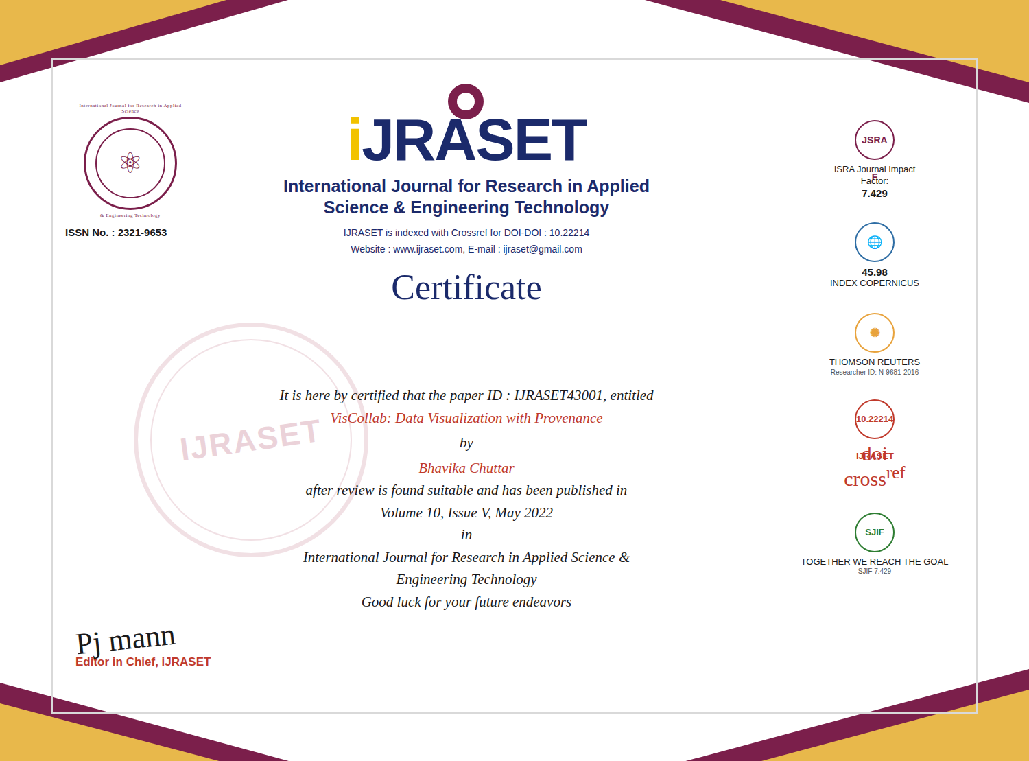International Journal for Research in Applied Science
⚛
& Engineering Technology
ISSN No. : 2321-9653
i JRASET
International Journal for Research in Applied
Science & Engineering Technology
IJRASET is indexed with Crossref for DOI-DOI : 10.22214
Website : www.ijraset.com, E-mail : ijraset@gmail.com
Certificate
IJRASET
It is here by certified that the paper ID : IJRASET43001, entitled
VisCollab: Data Visualization with Provenance by Bhavika Chuttar
after review is found suitable and has been published in
Volume 10, Issue V, May 2022
in
International Journal for Research in Applied Science &
Engineering Technology
Good luck for your future endeavors
JSRA
F
ISRA Journal Impact
Factor:
7.429
🌐
45.98
INDEX COPERNICUS
✺
THOMSON REUTERS
Researcher ID: N-9681-2016
10.22214
IJRASET
doi
crossref
SJIF
TOGETHER WE REACH THE GOAL
SJIF 7.429
Pj mann
Editor in Chief, iJRASET